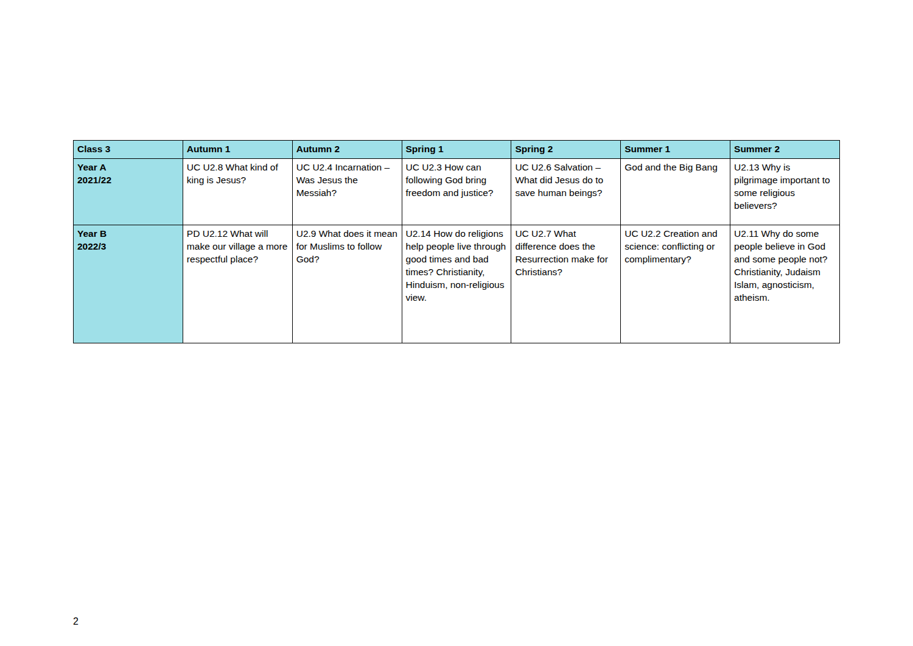| Class 3 | Autumn 1 | Autumn 2 | Spring 1 | Spring 2 | Summer 1 | Summer 2 |
| --- | --- | --- | --- | --- | --- | --- |
| Year A 2021/22 | UC U2.8 What kind of king is Jesus? | UC U2.4 Incarnation – Was Jesus the Messiah? | UC U2.3 How can following God bring freedom and justice? | UC U2.6 Salvation – What did Jesus do to save human beings? | God and the Big Bang | U2.13 Why is pilgrimage important to some religious believers? |
| Year B 2022/3 | PD U2.12 What will make our village a more respectful place? | U2.9 What does it mean for Muslims to follow God? | U2.14 How do religions help people live through good times and bad times? Christianity, Hinduism, non-religious view. | UC U2.7 What difference does the Resurrection make for Christians? | UC U2.2 Creation and science: conflicting or complimentary? | U2.11 Why do some people believe in God and some people not? Christianity, Judaism Islam, agnosticism, atheism. |
2